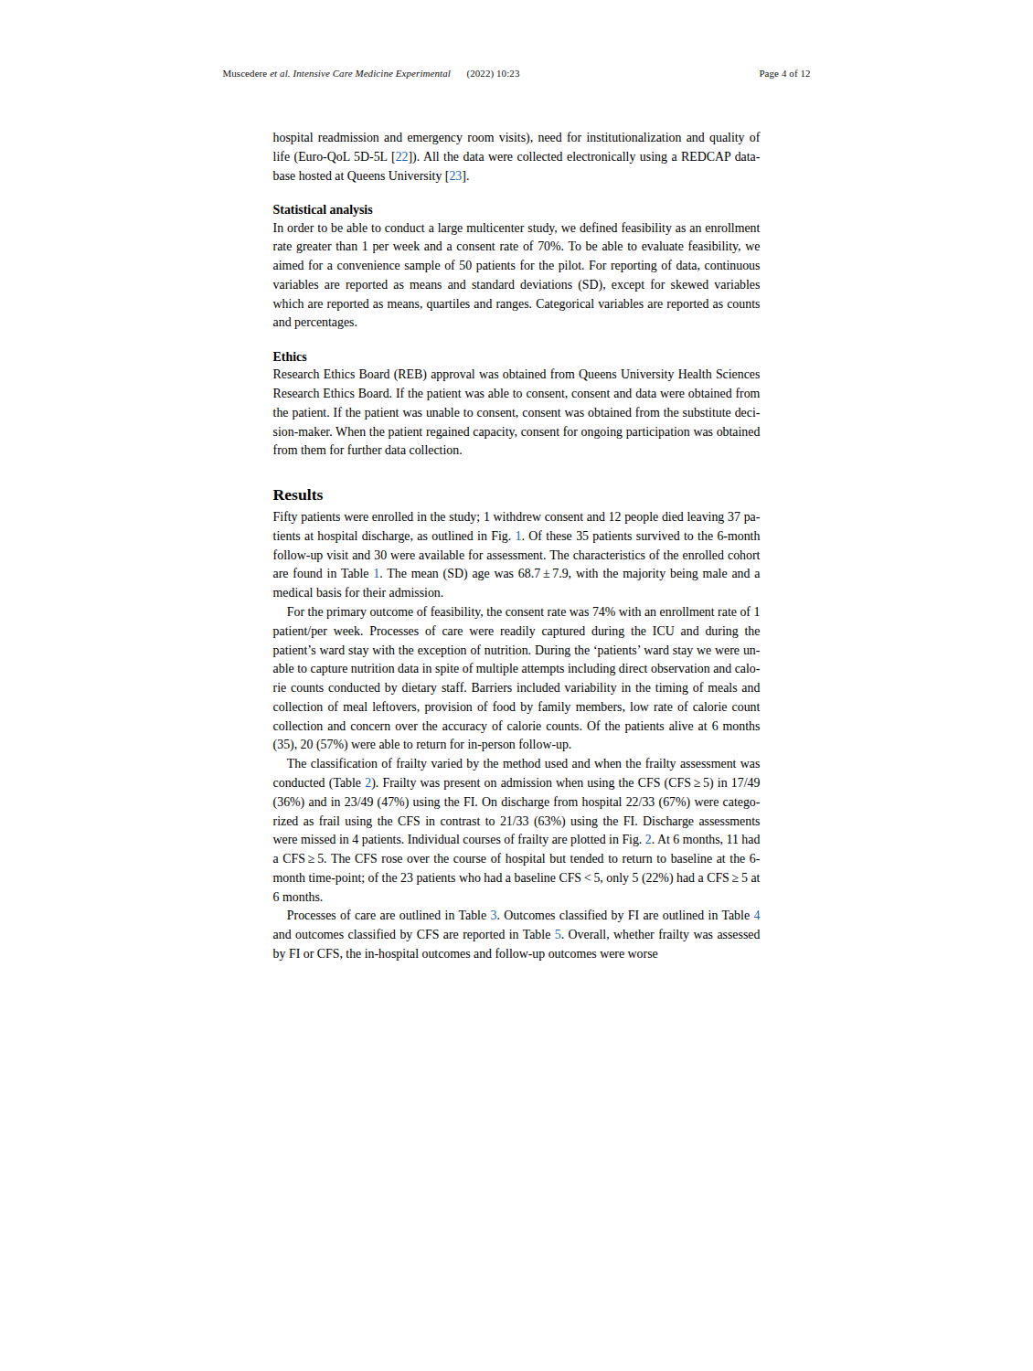Muscedere et al. Intensive Care Medicine Experimental(2022) 10:23
Page 4 of 12
hospital readmission and emergency room visits), need for institutionalization and quality of life (Euro-QoL 5D-5L [22]). All the data were collected electronically using a REDCAP database hosted at Queens University [23].
Statistical analysis
In order to be able to conduct a large multicenter study, we defined feasibility as an enrollment rate greater than 1 per week and a consent rate of 70%. To be able to evaluate feasibility, we aimed for a convenience sample of 50 patients for the pilot. For reporting of data, continuous variables are reported as means and standard deviations (SD), except for skewed variables which are reported as means, quartiles and ranges. Categorical variables are reported as counts and percentages.
Ethics
Research Ethics Board (REB) approval was obtained from Queens University Health Sciences Research Ethics Board. If the patient was able to consent, consent and data were obtained from the patient. If the patient was unable to consent, consent was obtained from the substitute decision-maker. When the patient regained capacity, consent for ongoing participation was obtained from them for further data collection.
Results
Fifty patients were enrolled in the study; 1 withdrew consent and 12 people died leaving 37 patients at hospital discharge, as outlined in Fig. 1. Of these 35 patients survived to the 6-month follow-up visit and 30 were available for assessment. The characteristics of the enrolled cohort are found in Table 1. The mean (SD) age was 68.7 ± 7.9, with the majority being male and a medical basis for their admission.
For the primary outcome of feasibility, the consent rate was 74% with an enrollment rate of 1 patient/per week. Processes of care were readily captured during the ICU and during the patient’s ward stay with the exception of nutrition. During the ‘patients’ ward stay we were unable to capture nutrition data in spite of multiple attempts including direct observation and calorie counts conducted by dietary staff. Barriers included variability in the timing of meals and collection of meal leftovers, provision of food by family members, low rate of calorie count collection and concern over the accuracy of calorie counts. Of the patients alive at 6 months (35), 20 (57%) were able to return for in-person follow-up.
The classification of frailty varied by the method used and when the frailty assessment was conducted (Table 2). Frailty was present on admission when using the CFS (CFS ≥ 5) in 17/49 (36%) and in 23/49 (47%) using the FI. On discharge from hospital 22/33 (67%) were categorized as frail using the CFS in contrast to 21/33 (63%) using the FI. Discharge assessments were missed in 4 patients. Individual courses of frailty are plotted in Fig. 2. At 6 months, 11 had a CFS ≥ 5. The CFS rose over the course of hospital but tended to return to baseline at the 6-month time-point; of the 23 patients who had a baseline CFS < 5, only 5 (22%) had a CFS ≥ 5 at 6 months.
Processes of care are outlined in Table 3. Outcomes classified by FI are outlined in Table 4 and outcomes classified by CFS are reported in Table 5. Overall, whether frailty was assessed by FI or CFS, the in-hospital outcomes and follow-up outcomes were worse